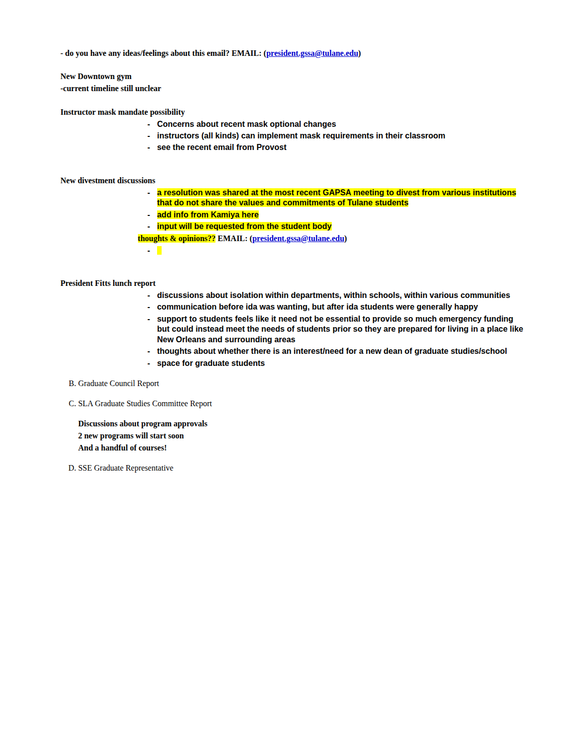- do you have any ideas/feelings about this email? EMAIL: (president.gssa@tulane.edu)
New Downtown gym
-current timeline still unclear
Instructor mask mandate possibility
Concerns about recent mask optional changes
instructors (all kinds) can implement mask requirements in their classroom
see the recent email from Provost
New divestment discussions
a resolution was shared at the most recent GAPSA meeting to divest from various institutions that do not share the values and commitments of Tulane students
add info from Kamiya here
input will be requested from the student body
thoughts & opinions?? EMAIL: (president.gssa@tulane.edu)
President Fitts lunch report
discussions about isolation within departments, within schools, within various communities
communication before ida was wanting, but after ida students were generally happy
support to students feels like it need not be essential to provide so much emergency funding but could instead meet the needs of students prior so they are prepared for living in a place like New Orleans and surrounding areas
thoughts about whether there is an interest/need for a new dean of graduate studies/school
space for graduate students
Graduate Council Report
SLA Graduate Studies Committee Report
Discussions about program approvals
2 new programs will start soon
And a handful of courses!
SSE Graduate Representative